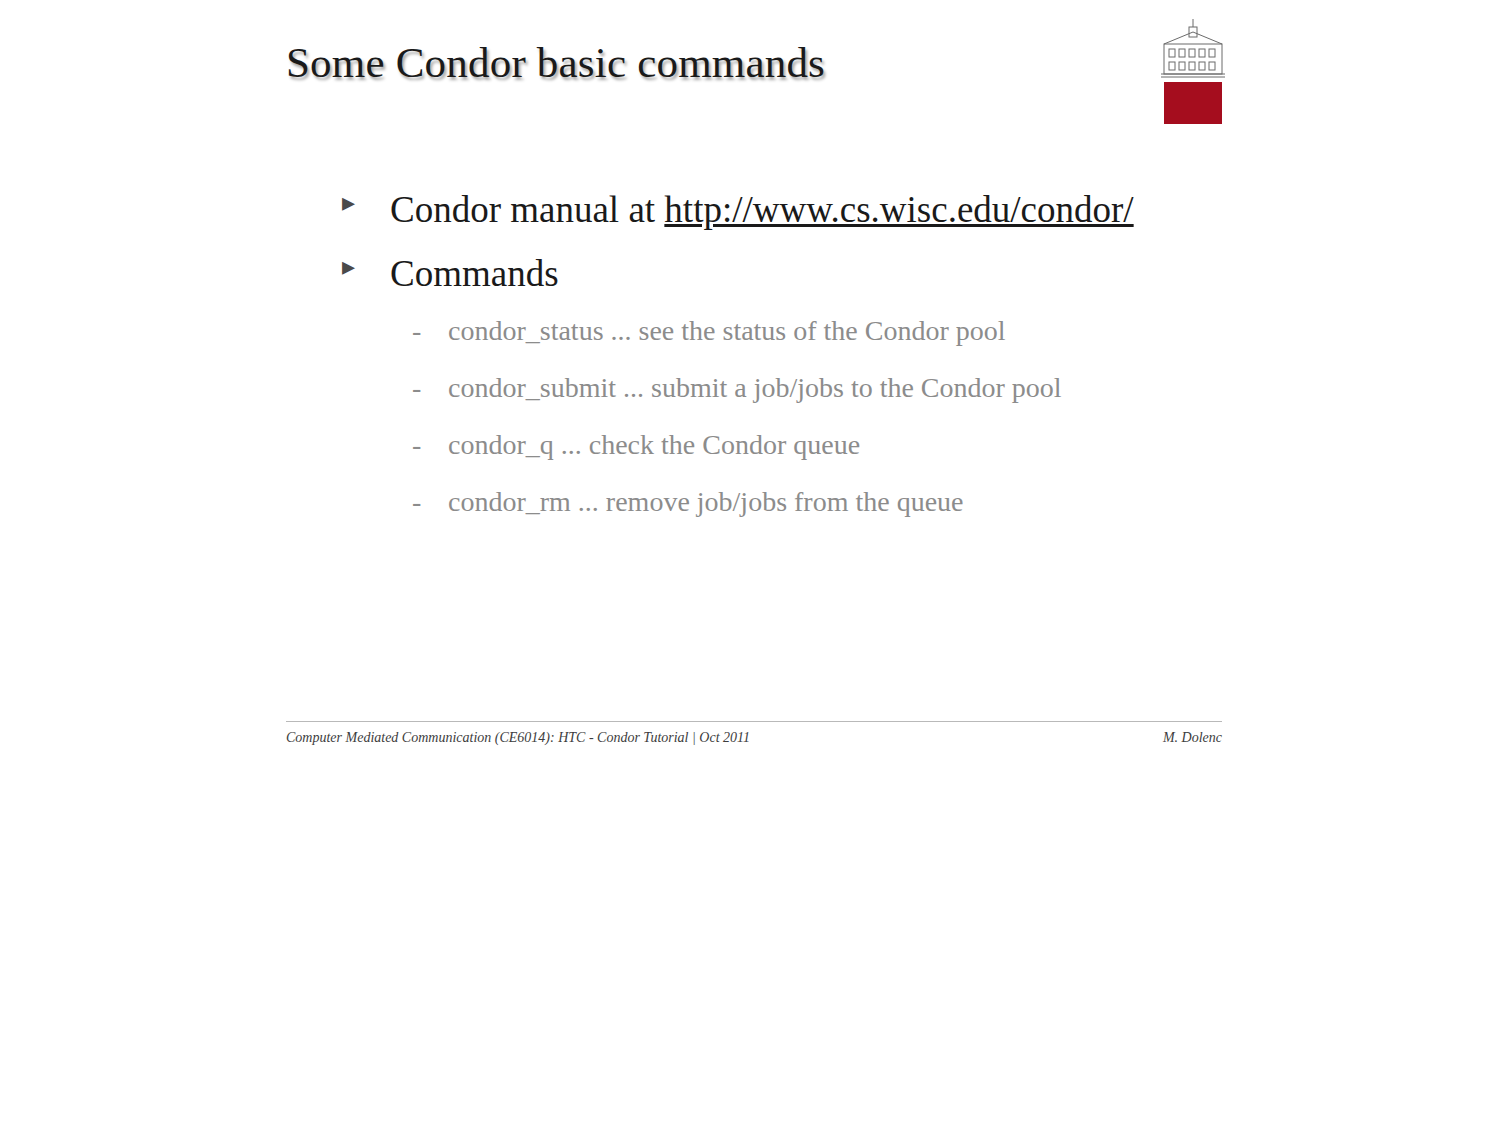Some Condor basic commands
Condor manual at http://www.cs.wisc.edu/condor/
Commands
condor_status ... see the status of the Condor pool
condor_submit ... submit a job/jobs to the Condor pool
condor_q ... check the Condor queue
condor_rm ... remove job/jobs from the queue
Computer Mediated Communication (CE6014): HTC - Condor Tutorial | Oct 2011 M. Dolenc